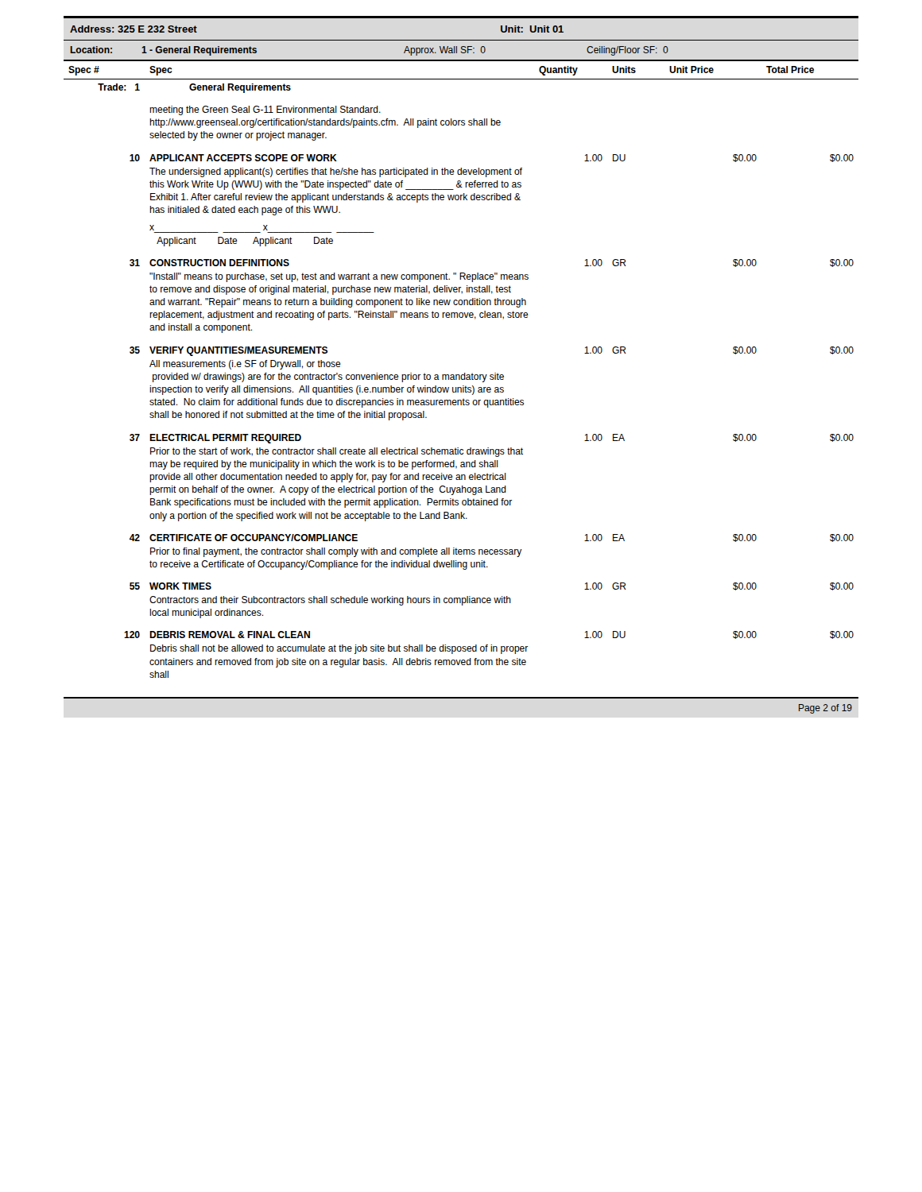Address: 325 E 232 Street
Unit: Unit 01
Location:
1 - General Requirements
Approx. Wall SF: 0
Ceiling/Floor SF: 0
| Spec # | Spec | Quantity | Units | Unit Price | Total Price |
| --- | --- | --- | --- | --- | --- |
| Trade: 1 | General Requirements |
| | meeting the Green Seal G-11 Environmental Standard. http://www.greenseal.org/certification/standards/paints.cfm . All paint colors shall be selected by the owner or project manager. | | | | |
| 10 | APPLICANT ACCEPTS SCOPE OF WORK The undersigned applicant(s) certifies that he/she has participated in the development of this Work Write Up (WWU) with the "Date inspected" date of _________ & referred to as Exhibit 1. After careful review the applicant understands & accepts the work described & has initialed & dated each page of this WWU. x____________ _______ x____________ _______ Applicant Date Applicant Date | 1.00 | DU | $0.00 | $0.00 |
| 31 | CONSTRUCTION DEFINITIONS "Install" means to purchase, set up, test and warrant a new component. " Replace" means to remove and dispose of original material, purchase new material, deliver, install, test and warrant. "Repair" means to return a building component to like new condition through replacement, adjustment and recoating of parts. "Reinstall" means to remove, clean, store and install a component. | 1.00 | GR | $0.00 | $0.00 |
| 35 | VERIFY QUANTITIES/MEASUREMENTS All measurements (i.e SF of Drywall, or those provided w/ drawings) are for the contractor's convenience prior to a mandatory site inspection to verify all dimensions. All quantities (i.e.number of window units) are as stated. No claim for additional funds due to discrepancies in measurements or quantities shall be honored if not submitted at the time of the initial proposal. | 1.00 | GR | $0.00 | $0.00 |
| 37 | ELECTRICAL PERMIT REQUIRED Prior to the start of work, the contractor shall create all electrical schematic drawings that may be required by the municipality in which the work is to be performed, and shall provide all other documentation needed to apply for, pay for and receive an electrical permit on behalf of the owner. A copy of the electrical portion of the Cuyahoga Land Bank specifications must be included with the permit application. Permits obtained for only a portion of the specified work will not be acceptable to the Land Bank. | 1.00 | EA | $0.00 | $0.00 |
| 42 | CERTIFICATE OF OCCUPANCY/COMPLIANCE Prior to final payment, the contractor shall comply with and complete all items necessary to receive a Certificate of Occupancy/Compliance for the individual dwelling unit. | 1.00 | EA | $0.00 | $0.00 |
| 55 | WORK TIMES Contractors and their Subcontractors shall schedule working hours in compliance with local municipal ordinances. | 1.00 | GR | $0.00 | $0.00 |
| 120 | DEBRIS REMOVAL & FINAL CLEAN Debris shall not be allowed to accumulate at the job site but shall be disposed of in proper containers and removed from job site on a regular basis. All debris removed from the site shall | 1.00 | DU | $0.00 | $0.00 |
Page 2 of 19